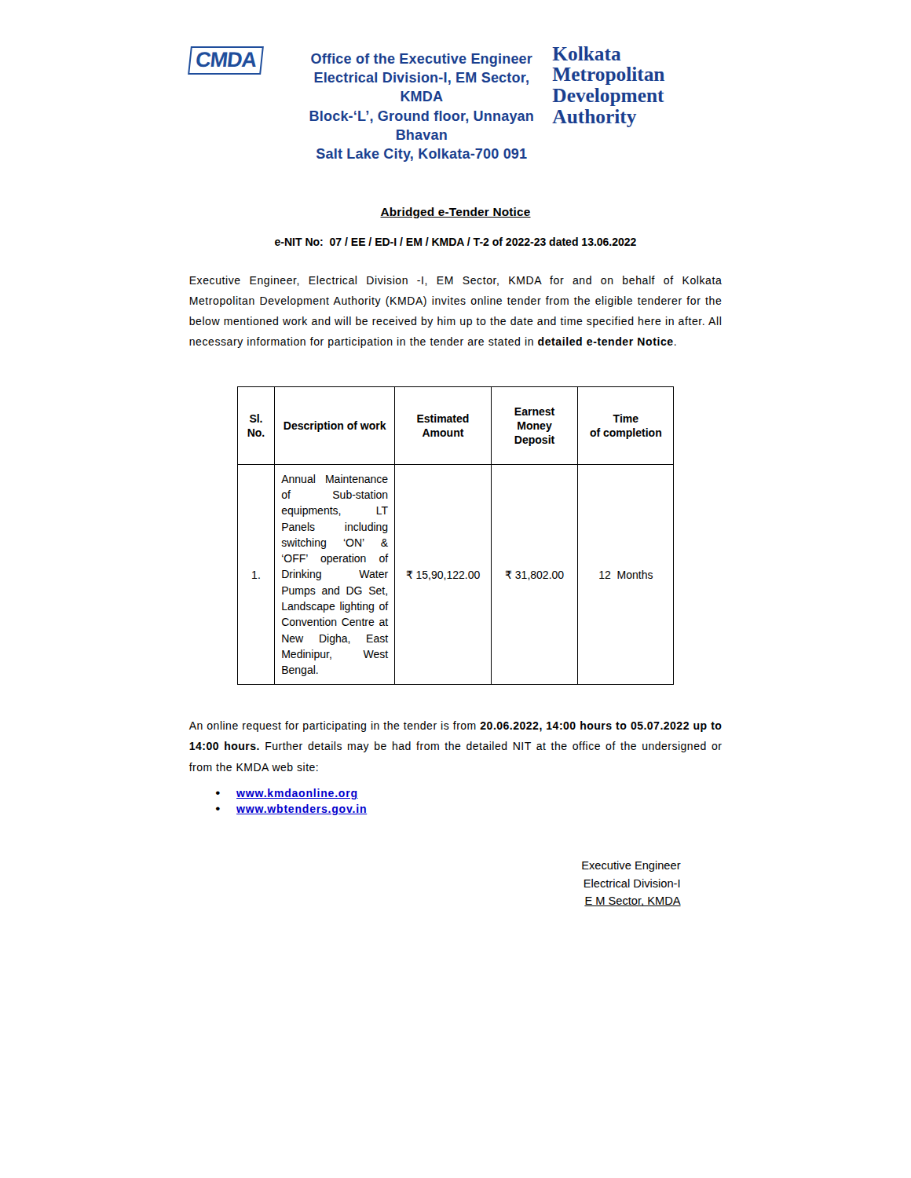CMDA
Office of the Executive Engineer
Electrical Division-I, EM Sector, KMDA
Block-‘L’, Ground floor, Unnayan Bhavan
Salt Lake City, Kolkata-700 091
Kolkata
Metropolitan
Development
Authority
Abridged e-Tender Notice
e-NIT No: 07 / EE / ED-I / EM / KMDA / T-2 of 2022-23 dated 13.06.2022
Executive Engineer, Electrical Division -I, EM Sector, KMDA for and on behalf of Kolkata Metropolitan Development Authority (KMDA) invites online tender from the eligible tenderer for the below mentioned work and will be received by him up to the date and time specified here in after. All necessary information for participation in the tender are stated in detailed e-tender Notice.
| Sl. No. | Description of work | Estimated Amount | Earnest Money Deposit | Time of completion |
| --- | --- | --- | --- | --- |
| 1. | Annual Maintenance of Sub-station equipments, LT Panels including switching ‘ON’ & ‘OFF’ operation of Drinking Water Pumps and DG Set, Landscape lighting of Convention Centre at New Digha, East Medinipur, West Bengal. | ₹ 15,90,122.00 | ₹ 31,802.00 | 12 Months |
An online request for participating in the tender is from 20.06.2022, 14:00 hours to 05.07.2022 up to 14:00 hours. Further details may be had from the detailed NIT at the office of the undersigned or from the KMDA web site:
www.kmdaonline.org
www.wbtenders.gov.in
Executive Engineer
Electrical Division-I
E M Sector, KMDA